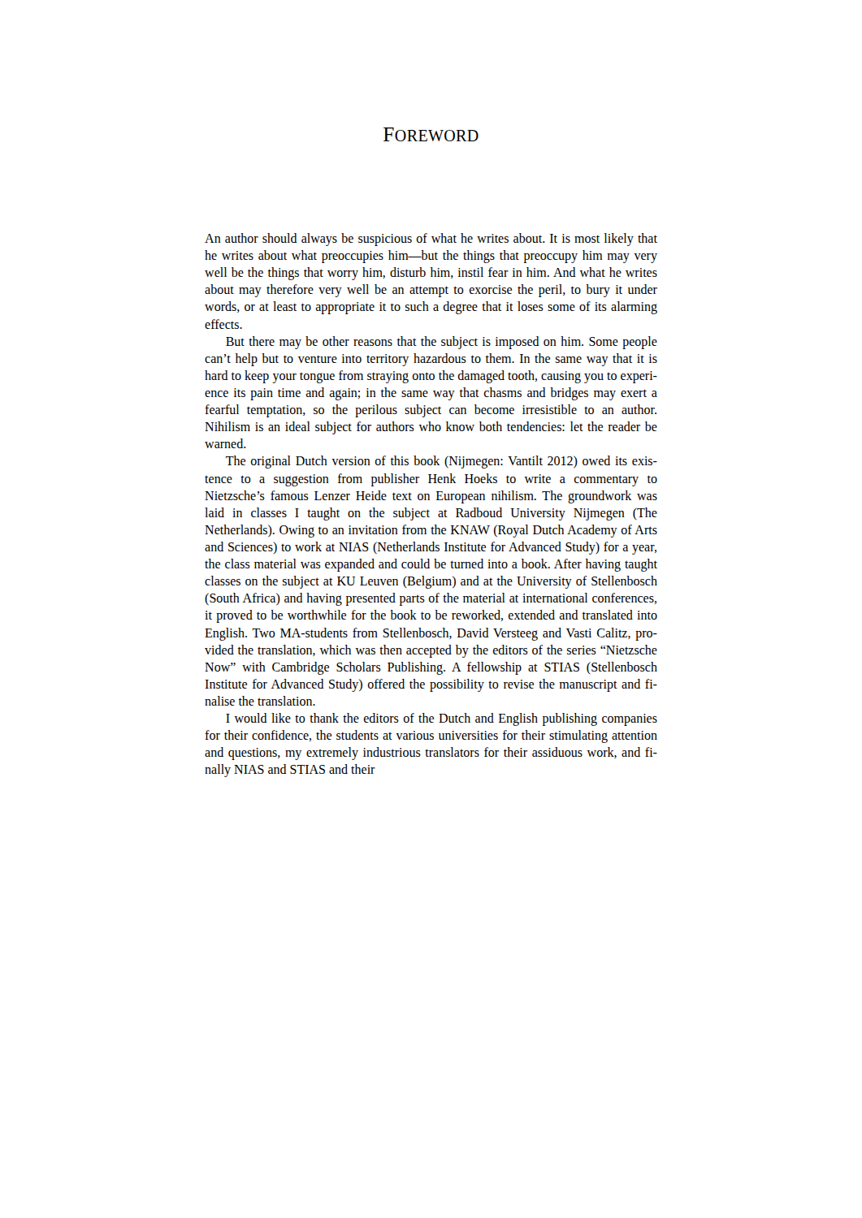Foreword
An author should always be suspicious of what he writes about. It is most likely that he writes about what preoccupies him—but the things that preoccupy him may very well be the things that worry him, disturb him, instil fear in him. And what he writes about may therefore very well be an attempt to exorcise the peril, to bury it under words, or at least to appropriate it to such a degree that it loses some of its alarming effects.
But there may be other reasons that the subject is imposed on him. Some people can’t help but to venture into territory hazardous to them. In the same way that it is hard to keep your tongue from straying onto the damaged tooth, causing you to experience its pain time and again; in the same way that chasms and bridges may exert a fearful temptation, so the perilous subject can become irresistible to an author. Nihilism is an ideal subject for authors who know both tendencies: let the reader be warned.
The original Dutch version of this book (Nijmegen: Vantilt 2012) owed its existence to a suggestion from publisher Henk Hoeks to write a commentary to Nietzsche’s famous Lenzer Heide text on European nihilism. The groundwork was laid in classes I taught on the subject at Radboud University Nijmegen (The Netherlands). Owing to an invitation from the KNAW (Royal Dutch Academy of Arts and Sciences) to work at NIAS (Netherlands Institute for Advanced Study) for a year, the class material was expanded and could be turned into a book. After having taught classes on the subject at KU Leuven (Belgium) and at the University of Stellenbosch (South Africa) and having presented parts of the material at international conferences, it proved to be worthwhile for the book to be reworked, extended and translated into English. Two MA-students from Stellenbosch, David Versteeg and Vasti Calitz, provided the translation, which was then accepted by the editors of the series “Nietzsche Now” with Cambridge Scholars Publishing. A fellowship at STIAS (Stellenbosch Institute for Advanced Study) offered the possibility to revise the manuscript and finalise the translation.
I would like to thank the editors of the Dutch and English publishing companies for their confidence, the students at various universities for their stimulating attention and questions, my extremely industrious translators for their assiduous work, and finally NIAS and STIAS and their